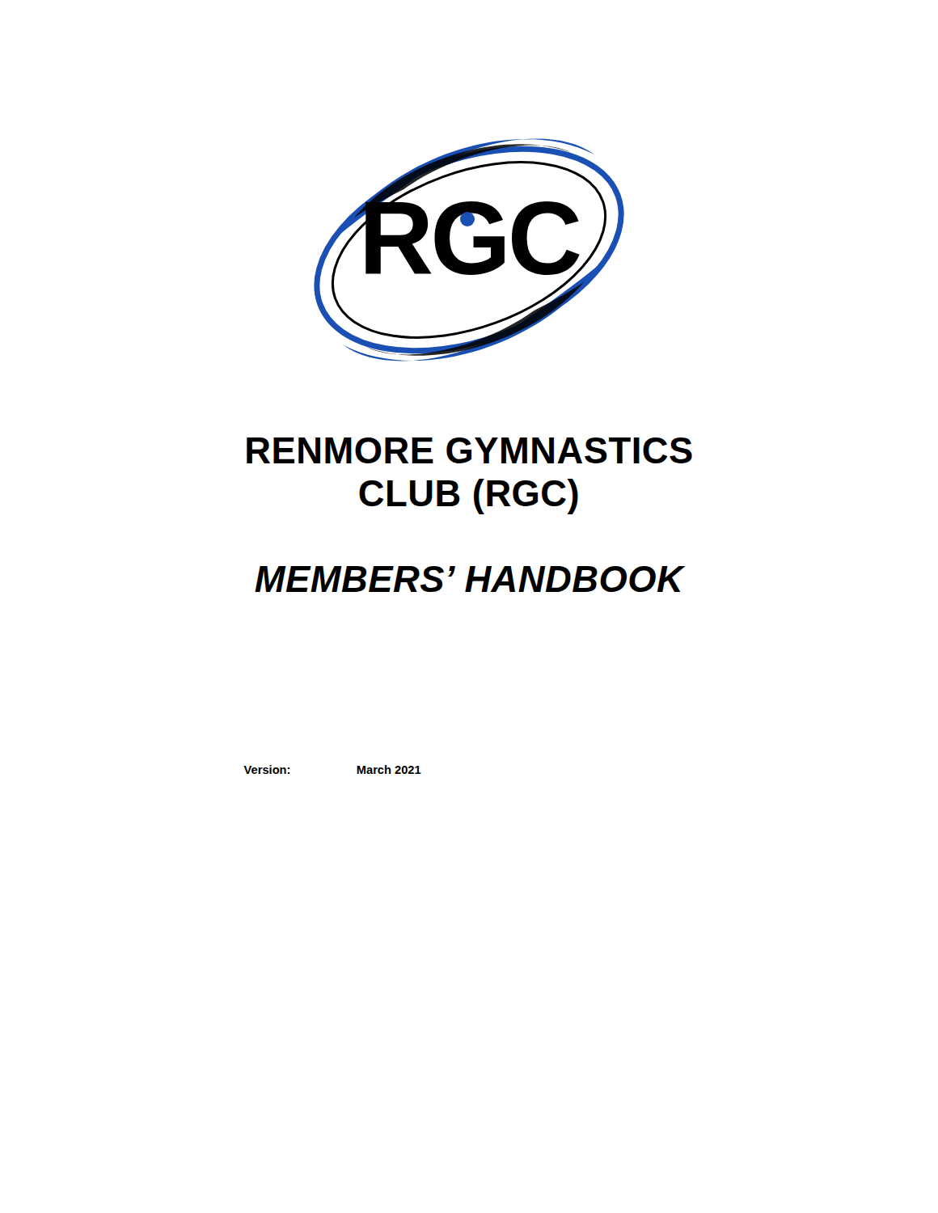RGC
RENMORE GYMNASTICS
CLUB (RGC)
MEMBERS’ HANDBOOK
Version: March 2021